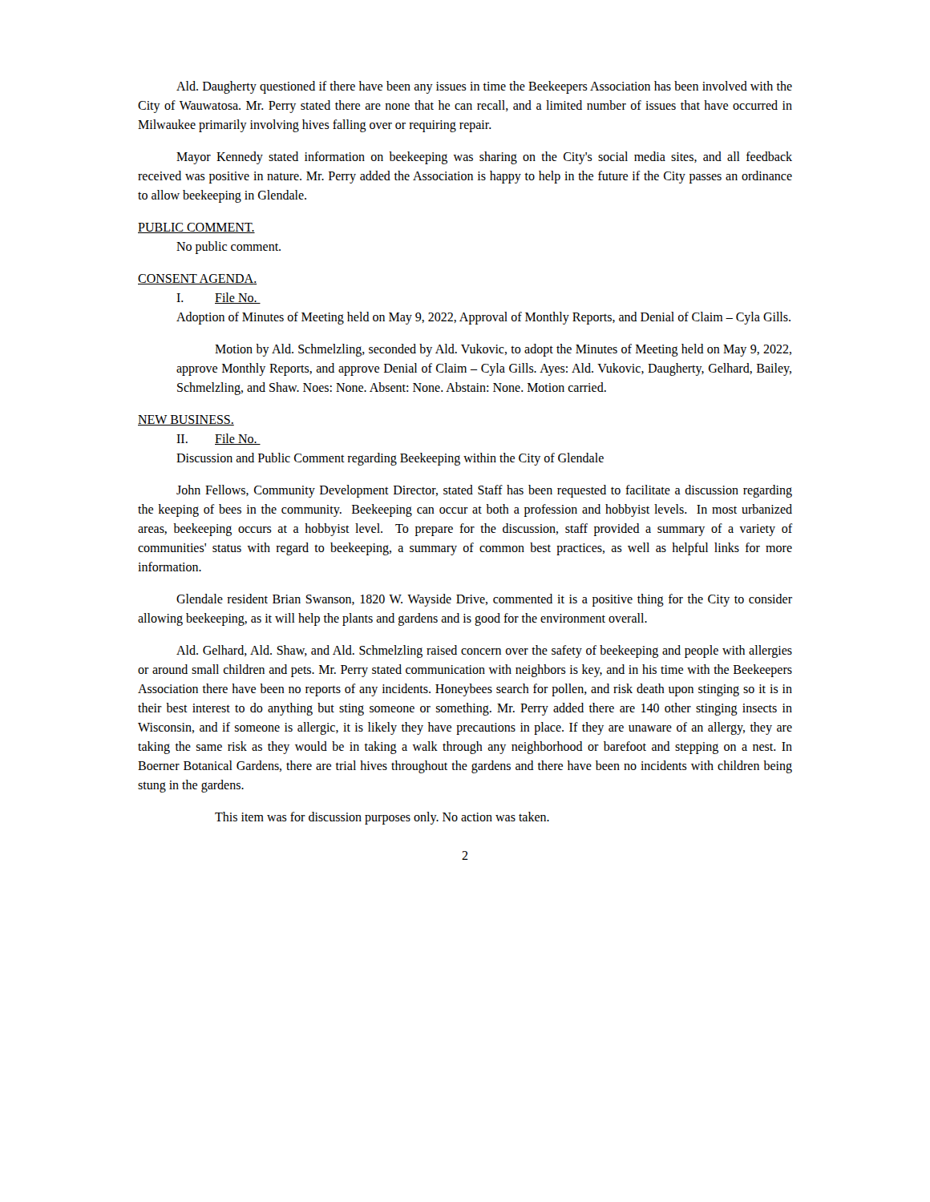Ald. Daugherty questioned if there have been any issues in time the Beekeepers Association has been involved with the City of Wauwatosa. Mr. Perry stated there are none that he can recall, and a limited number of issues that have occurred in Milwaukee primarily involving hives falling over or requiring repair.
Mayor Kennedy stated information on beekeeping was sharing on the City's social media sites, and all feedback received was positive in nature. Mr. Perry added the Association is happy to help in the future if the City passes an ordinance to allow beekeeping in Glendale.
PUBLIC COMMENT.
No public comment.
CONSENT AGENDA.
I. File No.
Adoption of Minutes of Meeting held on May 9, 2022, Approval of Monthly Reports, and Denial of Claim – Cyla Gills.
Motion by Ald. Schmelzling, seconded by Ald. Vukovic, to adopt the Minutes of Meeting held on May 9, 2022, approve Monthly Reports, and approve Denial of Claim – Cyla Gills. Ayes: Ald. Vukovic, Daugherty, Gelhard, Bailey, Schmelzling, and Shaw. Noes: None. Absent: None. Abstain: None. Motion carried.
NEW BUSINESS.
II. File No.
Discussion and Public Comment regarding Beekeeping within the City of Glendale
John Fellows, Community Development Director, stated Staff has been requested to facilitate a discussion regarding the keeping of bees in the community. Beekeeping can occur at both a profession and hobbyist levels. In most urbanized areas, beekeeping occurs at a hobbyist level. To prepare for the discussion, staff provided a summary of a variety of communities' status with regard to beekeeping, a summary of common best practices, as well as helpful links for more information.
Glendale resident Brian Swanson, 1820 W. Wayside Drive, commented it is a positive thing for the City to consider allowing beekeeping, as it will help the plants and gardens and is good for the environment overall.
Ald. Gelhard, Ald. Shaw, and Ald. Schmelzling raised concern over the safety of beekeeping and people with allergies or around small children and pets. Mr. Perry stated communication with neighbors is key, and in his time with the Beekeepers Association there have been no reports of any incidents. Honeybees search for pollen, and risk death upon stinging so it is in their best interest to do anything but sting someone or something. Mr. Perry added there are 140 other stinging insects in Wisconsin, and if someone is allergic, it is likely they have precautions in place. If they are unaware of an allergy, they are taking the same risk as they would be in taking a walk through any neighborhood or barefoot and stepping on a nest. In Boerner Botanical Gardens, there are trial hives throughout the gardens and there have been no incidents with children being stung in the gardens.
This item was for discussion purposes only. No action was taken.
2